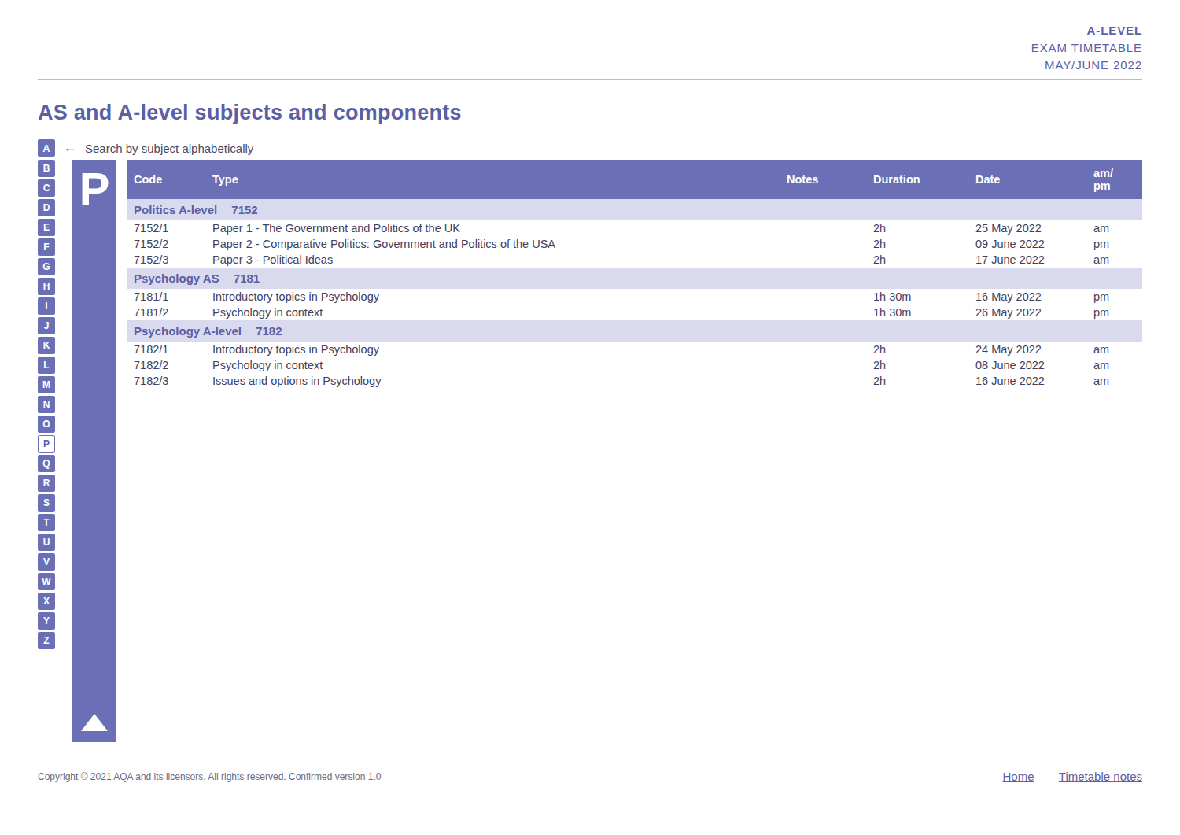A-LEVEL
EXAM TIMETABLE
MAY/JUNE 2022
AS and A-level subjects and components
A ← Search by subject alphabetically
B C D E F G H I J K L M N O P Q R S T U V W X Y Z
P
| Code | Type | Notes | Duration | Date | am/ pm |
| --- | --- | --- | --- | --- | --- |
| Politics A-level 7152 |
| 7152/1 | Paper 1 - The Government and Politics of the UK | | 2h | 25 May 2022 | am |
| 7152/2 | Paper 2 - Comparative Politics: Government and Politics of the USA | | 2h | 09 June 2022 | pm |
| 7152/3 | Paper 3 - Political Ideas | | 2h | 17 June 2022 | am |
| Psychology AS 7181 |
| 7181/1 | Introductory topics in Psychology | | 1h 30m | 16 May 2022 | pm |
| 7181/2 | Psychology in context | | 1h 30m | 26 May 2022 | pm |
| Psychology A-level 7182 |
| 7182/1 | Introductory topics in Psychology | | 2h | 24 May 2022 | am |
| 7182/2 | Psychology in context | | 2h | 08 June 2022 | am |
| 7182/3 | Issues and options in Psychology | | 2h | 16 June 2022 | am |
Copyright © 2021 AQA and its licensors. All rights reserved. Confirmed version 1.0
Home Timetable notes